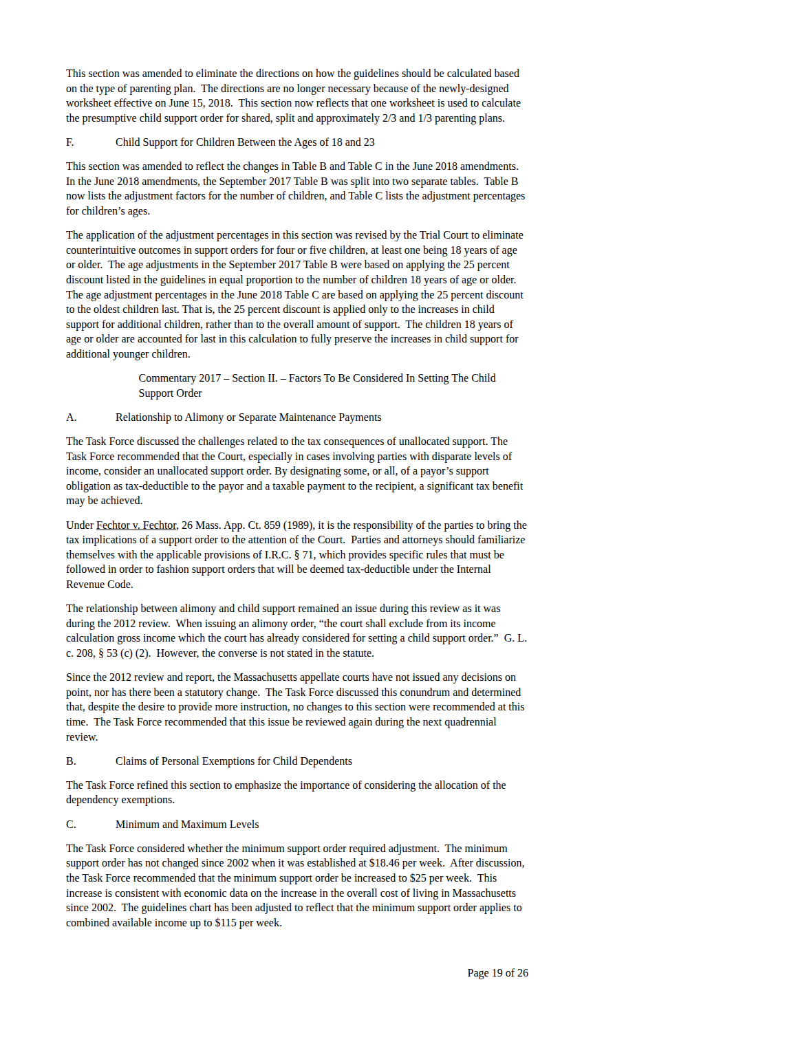This section was amended to eliminate the directions on how the guidelines should be calculated based on the type of parenting plan. The directions are no longer necessary because of the newly-designed worksheet effective on June 15, 2018. This section now reflects that one worksheet is used to calculate the presumptive child support order for shared, split and approximately 2/3 and 1/3 parenting plans.
F. Child Support for Children Between the Ages of 18 and 23
This section was amended to reflect the changes in Table B and Table C in the June 2018 amendments. In the June 2018 amendments, the September 2017 Table B was split into two separate tables. Table B now lists the adjustment factors for the number of children, and Table C lists the adjustment percentages for children’s ages.
The application of the adjustment percentages in this section was revised by the Trial Court to eliminate counterintuitive outcomes in support orders for four or five children, at least one being 18 years of age or older. The age adjustments in the September 2017 Table B were based on applying the 25 percent discount listed in the guidelines in equal proportion to the number of children 18 years of age or older. The age adjustment percentages in the June 2018 Table C are based on applying the 25 percent discount to the oldest children last. That is, the 25 percent discount is applied only to the increases in child support for additional children, rather than to the overall amount of support. The children 18 years of age or older are accounted for last in this calculation to fully preserve the increases in child support for additional younger children.
Commentary 2017 – Section II. – Factors To Be Considered In Setting The Child Support Order
A. Relationship to Alimony or Separate Maintenance Payments
The Task Force discussed the challenges related to the tax consequences of unallocated support. The Task Force recommended that the Court, especially in cases involving parties with disparate levels of income, consider an unallocated support order. By designating some, or all, of a payor’s support obligation as tax-deductible to the payor and a taxable payment to the recipient, a significant tax benefit may be achieved.
Under Fechtor v. Fechtor, 26 Mass. App. Ct. 859 (1989), it is the responsibility of the parties to bring the tax implications of a support order to the attention of the Court. Parties and attorneys should familiarize themselves with the applicable provisions of I.R.C. § 71, which provides specific rules that must be followed in order to fashion support orders that will be deemed tax-deductible under the Internal Revenue Code.
The relationship between alimony and child support remained an issue during this review as it was during the 2012 review. When issuing an alimony order, “the court shall exclude from its income calculation gross income which the court has already considered for setting a child support order.” G. L. c. 208, § 53 (c) (2). However, the converse is not stated in the statute.
Since the 2012 review and report, the Massachusetts appellate courts have not issued any decisions on point, nor has there been a statutory change. The Task Force discussed this conundrum and determined that, despite the desire to provide more instruction, no changes to this section were recommended at this time. The Task Force recommended that this issue be reviewed again during the next quadrennial review.
B. Claims of Personal Exemptions for Child Dependents
The Task Force refined this section to emphasize the importance of considering the allocation of the dependency exemptions.
C. Minimum and Maximum Levels
The Task Force considered whether the minimum support order required adjustment. The minimum support order has not changed since 2002 when it was established at $18.46 per week. After discussion, the Task Force recommended that the minimum support order be increased to $25 per week. This increase is consistent with economic data on the increase in the overall cost of living in Massachusetts since 2002. The guidelines chart has been adjusted to reflect that the minimum support order applies to combined available income up to $115 per week.
Page 19 of 26